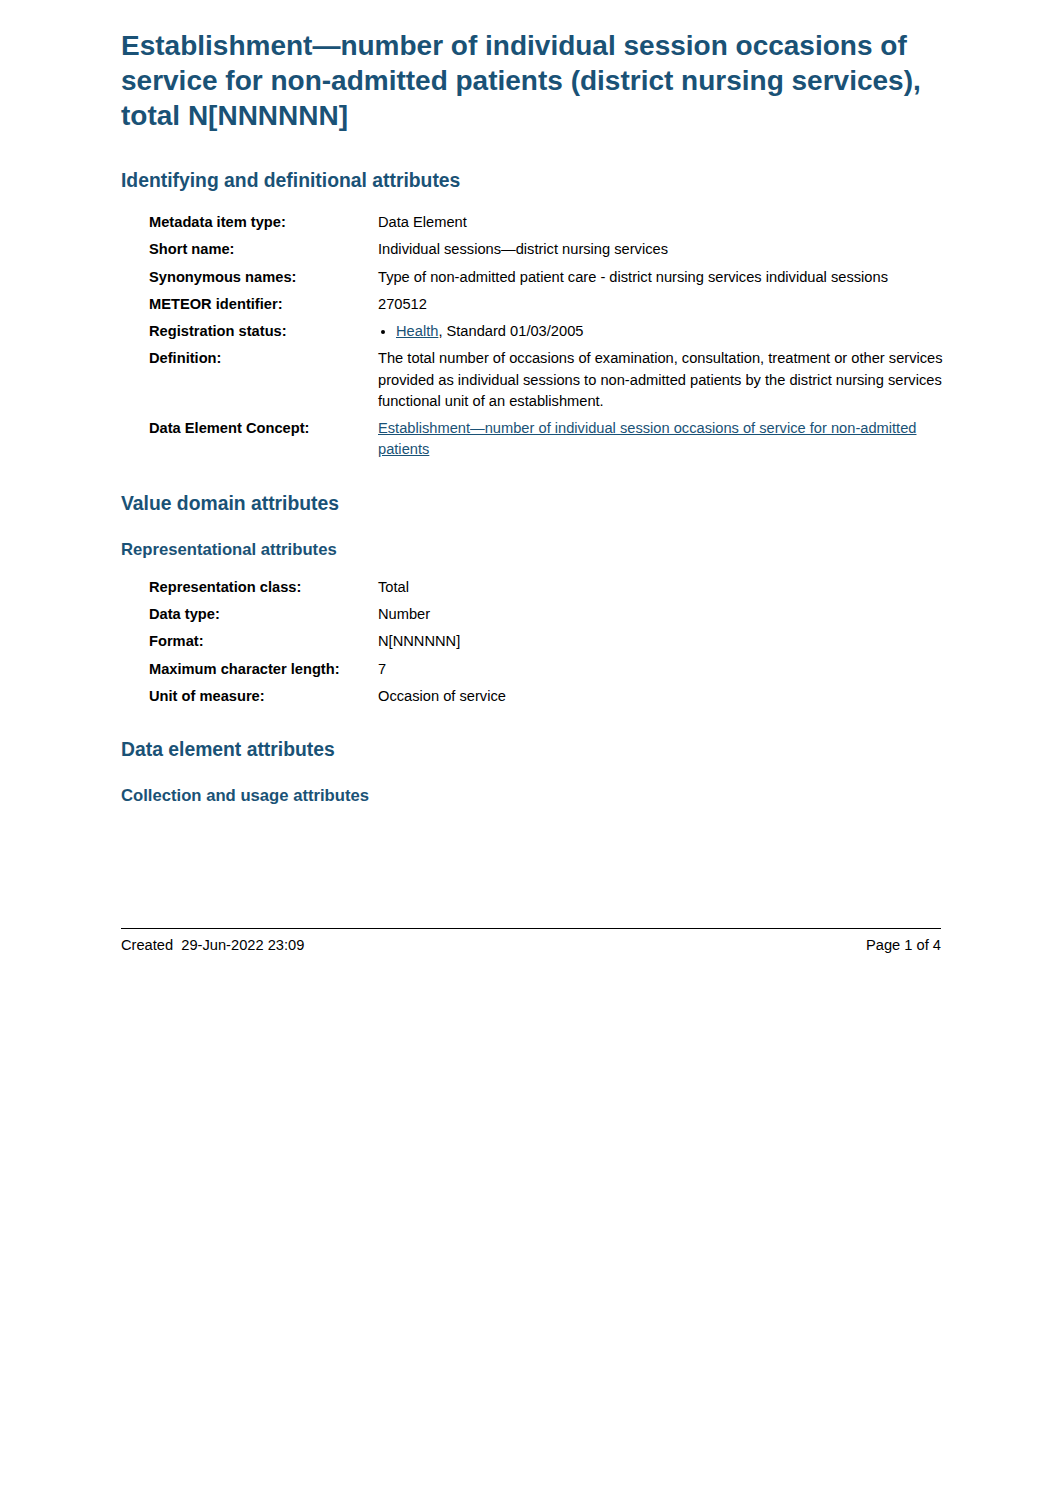Establishment—number of individual session occasions of service for non-admitted patients (district nursing services), total N[NNNNNN]
Identifying and definitional attributes
| Metadata item type: | Data Element |
| Short name: | Individual sessions—district nursing services |
| Synonymous names: | Type of non-admitted patient care - district nursing services individual sessions |
| METEOR identifier: | 270512 |
| Registration status: | Health , Standard 01/03/2005 |
| Definition: | The total number of occasions of examination, consultation, treatment or other services provided as individual sessions to non-admitted patients by the district nursing services functional unit of an establishment. |
| Data Element Concept: | Establishment—number of individual session occasions of service for non-admitted patients |
Value domain attributes
Representational attributes
| Representation class: | Total |
| Data type: | Number |
| Format: | N[NNNNNN] |
| Maximum character length: | 7 |
| Unit of measure: | Occasion of service |
Data element attributes
Collection and usage attributes
Created 29-Jun-2022 23:09 Page 1 of 4